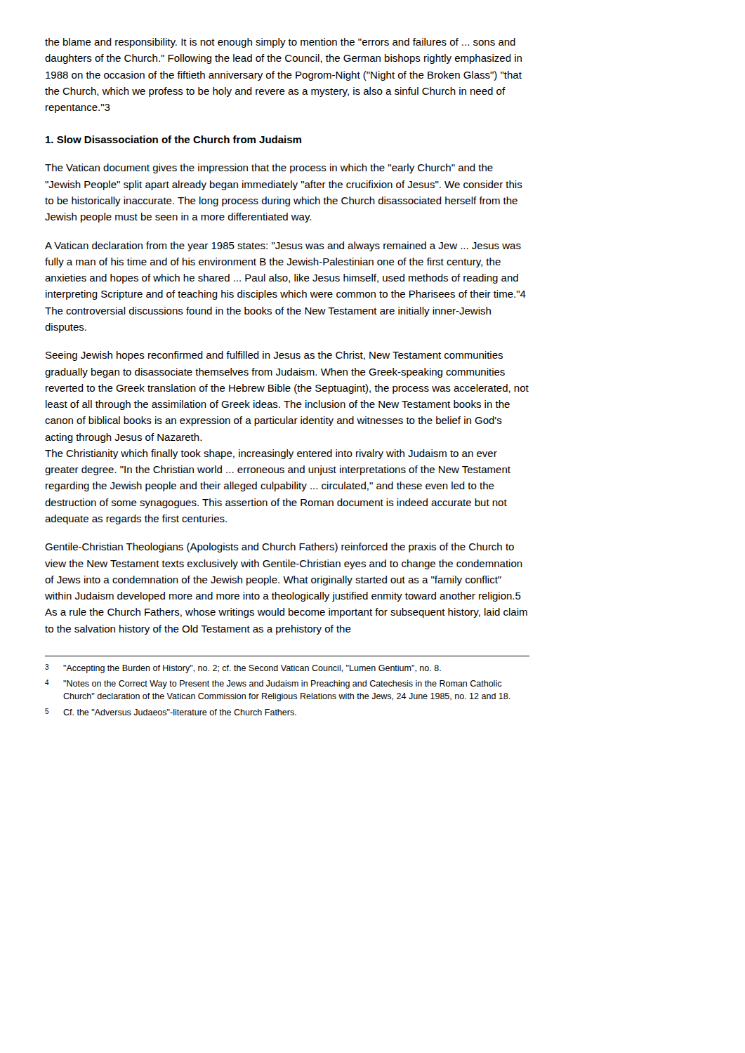the blame and responsibility. It is not enough simply to mention the "errors and failures of ... sons and daughters of the Church." Following the lead of the Council, the German bishops rightly emphasized in 1988 on the occasion of the fiftieth anniversary of the Pogrom-Night ("Night of the Broken Glass") "that the Church, which we profess to be holy and revere as a mystery, is also a sinful Church in need of repentance."3
1. Slow Disassociation of the Church from Judaism
The Vatican document gives the impression that the process in which the "early Church" and the "Jewish People" split apart already began immediately "after the crucifixion of Jesus". We consider this to be historically inaccurate. The long process during which the Church disassociated herself from the Jewish people must be seen in a more differentiated way.
A Vatican declaration from the year 1985 states: "Jesus was and always remained a Jew ... Jesus was fully a man of his time and of his environment B the Jewish-Palestinian one of the first century, the anxieties and hopes of which he shared ... Paul also, like Jesus himself, used methods of reading and interpreting Scripture and of teaching his disciples which were common to the Pharisees of their time."4 The controversial discussions found in the books of the New Testament are initially inner-Jewish disputes.
Seeing Jewish hopes reconfirmed and fulfilled in Jesus as the Christ, New Testament communities gradually began to disassociate themselves from Judaism. When the Greek-speaking communities reverted to the Greek translation of the Hebrew Bible (the Septuagint), the process was accelerated, not least of all through the assimilation of Greek ideas. The inclusion of the New Testament books in the canon of biblical books is an expression of a particular identity and witnesses to the belief in God's acting through Jesus of Nazareth.
The Christianity which finally took shape, increasingly entered into rivalry with Judaism to an ever greater degree. "In the Christian world ... erroneous and unjust interpretations of the New Testament regarding the Jewish people and their alleged culpability ... circulated," and these even led to the destruction of some synagogues. This assertion of the Roman document is indeed accurate but not adequate as regards the first centuries.
Gentile-Christian Theologians (Apologists and Church Fathers) reinforced the praxis of the Church to view the New Testament texts exclusively with Gentile-Christian eyes and to change the condemnation of Jews into a condemnation of the Jewish people. What originally started out as a "family conflict" within Judaism developed more and more into a theologically justified enmity toward another religion.5 As a rule the Church Fathers, whose writings would become important for subsequent history, laid claim to the salvation history of the Old Testament as a prehistory of the
3 "Accepting the Burden of History", no. 2; cf. the Second Vatican Council, "Lumen Gentium", no. 8.
4 "Notes on the Correct Way to Present the Jews and Judaism in Preaching and Catechesis in the Roman Catholic Church" declaration of the Vatican Commission for Religious Relations with the Jews, 24 June 1985, no. 12 and 18.
5 Cf. the "Adversus Judaeos"-literature of the Church Fathers.